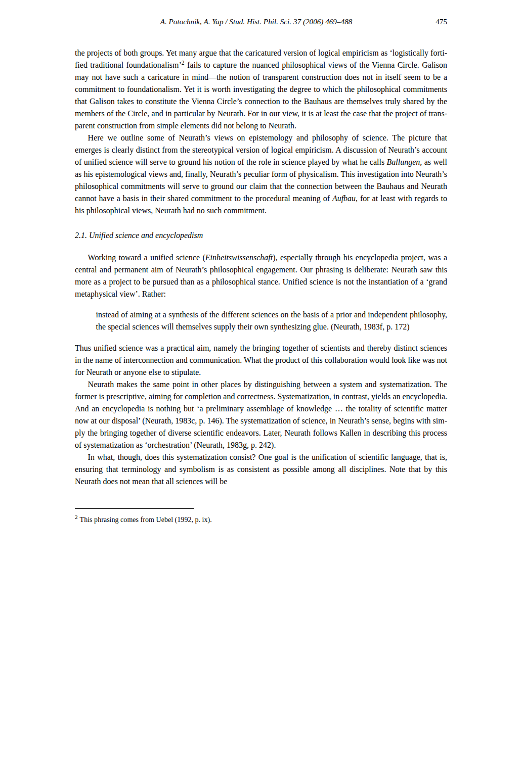A. Potochnik, A. Yap / Stud. Hist. Phil. Sci. 37 (2006) 469–488 475
the projects of both groups. Yet many argue that the caricatured version of logical empiricism as ‘logistically fortified traditional foundationalism’2 fails to capture the nuanced philosophical views of the Vienna Circle. Galison may not have such a caricature in mind—the notion of transparent construction does not in itself seem to be a commitment to foundationalism. Yet it is worth investigating the degree to which the philosophical commitments that Galison takes to constitute the Vienna Circle’s connection to the Bauhaus are themselves truly shared by the members of the Circle, and in particular by Neurath. For in our view, it is at least the case that the project of transparent construction from simple elements did not belong to Neurath.
Here we outline some of Neurath’s views on epistemology and philosophy of science. The picture that emerges is clearly distinct from the stereotypical version of logical empiricism. A discussion of Neurath’s account of unified science will serve to ground his notion of the role in science played by what he calls Ballungen, as well as his epistemological views and, finally, Neurath’s peculiar form of physicalism. This investigation into Neurath’s philosophical commitments will serve to ground our claim that the connection between the Bauhaus and Neurath cannot have a basis in their shared commitment to the procedural meaning of Aufbau, for at least with regards to his philosophical views, Neurath had no such commitment.
2.1. Unified science and encyclopedism
Working toward a unified science (Einheitswissenschaft), especially through his encyclopedia project, was a central and permanent aim of Neurath’s philosophical engagement. Our phrasing is deliberate: Neurath saw this more as a project to be pursued than as a philosophical stance. Unified science is not the instantiation of a ‘grand metaphysical view’. Rather:
instead of aiming at a synthesis of the different sciences on the basis of a prior and independent philosophy, the special sciences will themselves supply their own synthesizing glue. (Neurath, 1983f, p. 172)
Thus unified science was a practical aim, namely the bringing together of scientists and thereby distinct sciences in the name of interconnection and communication. What the product of this collaboration would look like was not for Neurath or anyone else to stipulate.
Neurath makes the same point in other places by distinguishing between a system and systematization. The former is prescriptive, aiming for completion and correctness. Systematization, in contrast, yields an encyclopedia. And an encyclopedia is nothing but ‘a preliminary assemblage of knowledge … the totality of scientific matter now at our disposal’ (Neurath, 1983c, p. 146). The systematization of science, in Neurath’s sense, begins with simply the bringing together of diverse scientific endeavors. Later, Neurath follows Kallen in describing this process of systematization as ‘orchestration’ (Neurath, 1983g, p. 242).
In what, though, does this systematization consist? One goal is the unification of scientific language, that is, ensuring that terminology and symbolism is as consistent as possible among all disciplines. Note that by this Neurath does not mean that all sciences will be
2 This phrasing comes from Uebel (1992, p. ix).